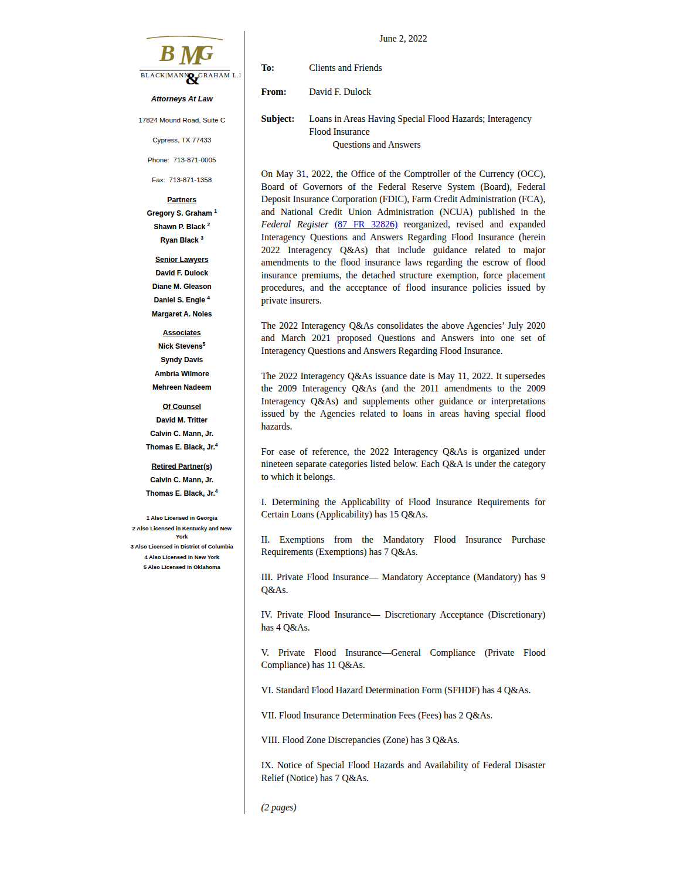B M G BLACK|MANN GRAHAM L.L.P. &
Attorneys At Law
17824 Mound Road, Suite C
Cypress, TX 77433
Phone: 713-871-0005
Fax: 713-871-1358
Partners
Gregory S. Graham 1
Shawn P. Black 2
Ryan Black 3
Senior Lawyers
David F. Dulock
Diane M. Gleason
Daniel S. Engle 4
Margaret A. Noles
Associates
Nick Stevens5
Syndy Davis
Ambria Wilmore
Mehreen Nadeem
Of Counsel
David M. Tritter
Calvin C. Mann, Jr.
Thomas E. Black, Jr.4
Retired Partner(s)
Calvin C. Mann, Jr.
Thomas E. Black, Jr.4
1 Also Licensed in Georgia
2 Also Licensed in Kentucky and New York
3 Also Licensed in District of Columbia
4 Also Licensed in New York
5 Also Licensed in Oklahoma
June 2, 2022
To:
Clients and Friends
From:
David F. Dulock
Subject:
Loans in Areas Having Special Flood Hazards; Interagency Flood Insurance Questions and Answers
On May 31, 2022, the Office of the Comptroller of the Currency (OCC), Board of Governors of the Federal Reserve System (Board), Federal Deposit Insurance Corporation (FDIC), Farm Credit Administration (FCA), and National Credit Union Administration (NCUA) published in the Federal Register (87 FR 32826) reorganized, revised and expanded Interagency Questions and Answers Regarding Flood Insurance (herein 2022 Interagency Q&As) that include guidance related to major amendments to the flood insurance laws regarding the escrow of flood insurance premiums, the detached structure exemption, force placement procedures, and the acceptance of flood insurance policies issued by private insurers.
The 2022 Interagency Q&As consolidates the above Agencies’ July 2020 and March 2021 proposed Questions and Answers into one set of Interagency Questions and Answers Regarding Flood Insurance.
The 2022 Interagency Q&As issuance date is May 11, 2022. It supersedes the 2009 Interagency Q&As (and the 2011 amendments to the 2009 Interagency Q&As) and supplements other guidance or interpretations issued by the Agencies related to loans in areas having special flood hazards.
For ease of reference, the 2022 Interagency Q&As is organized under nineteen separate categories listed below. Each Q&A is under the category to which it belongs.
I. Determining the Applicability of Flood Insurance Requirements for Certain Loans (Applicability) has 15 Q&As.
II. Exemptions from the Mandatory Flood Insurance Purchase Requirements (Exemptions) has 7 Q&As.
III. Private Flood Insurance— Mandatory Acceptance (Mandatory) has 9 Q&As.
IV. Private Flood Insurance— Discretionary Acceptance (Discretionary) has 4 Q&As.
V. Private Flood Insurance—General Compliance (Private Flood Compliance) has 11 Q&As.
VI. Standard Flood Hazard Determination Form (SFHDF) has 4 Q&As.
VII. Flood Insurance Determination Fees (Fees) has 2 Q&As.
VIII. Flood Zone Discrepancies (Zone) has 3 Q&As.
IX. Notice of Special Flood Hazards and Availability of Federal Disaster Relief (Notice) has 7 Q&As.
(2 pages)